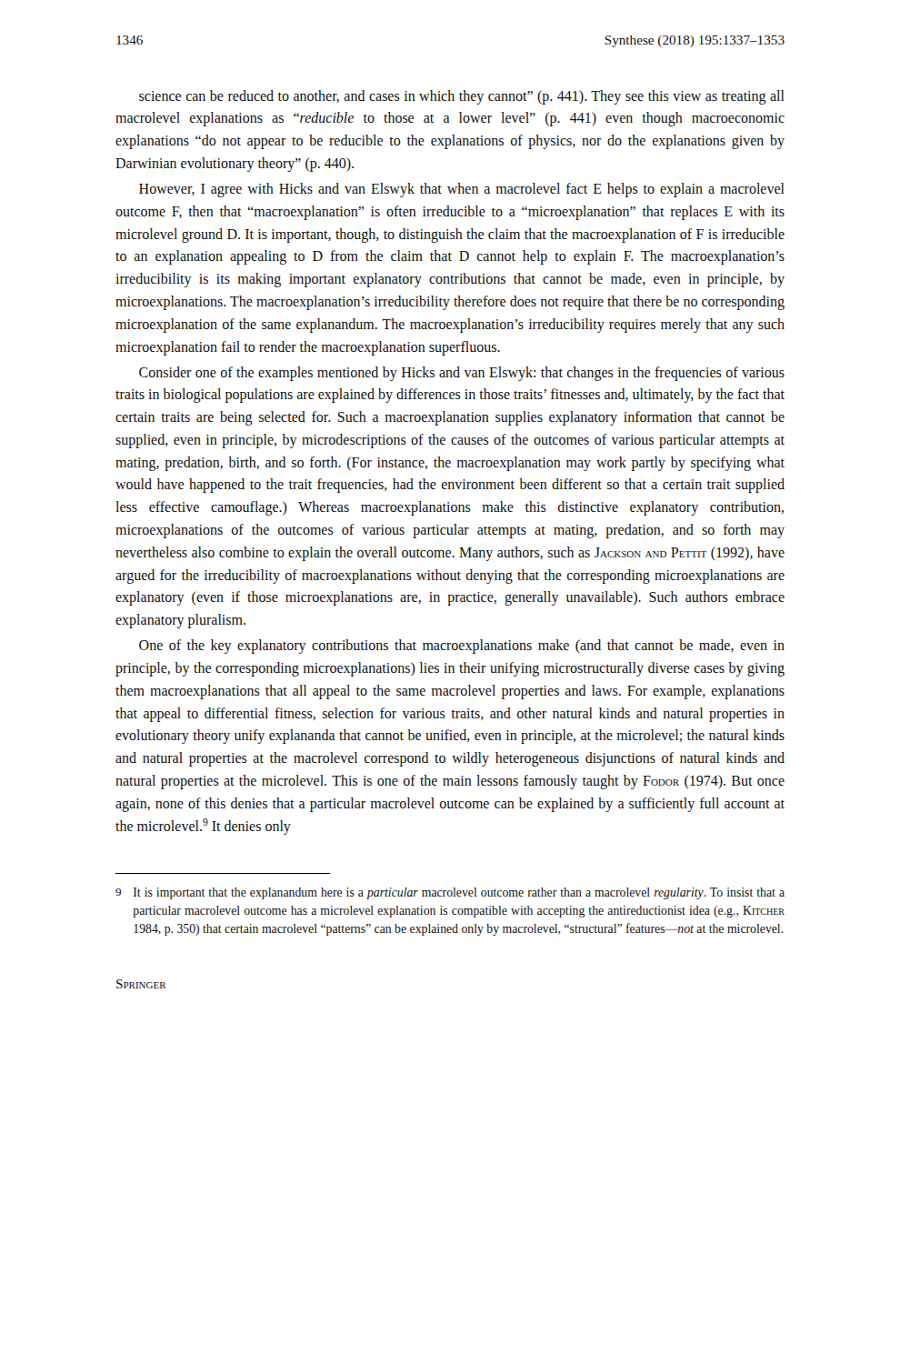1346 Synthese (2018) 195:1337–1353
science can be reduced to another, and cases in which they cannot” (p. 441). They see this view as treating all macrolevel explanations as “reducible to those at a lower level” (p. 441) even though macroeconomic explanations “do not appear to be reducible to the explanations of physics, nor do the explanations given by Darwinian evolutionary theory” (p. 440).
However, I agree with Hicks and van Elswyk that when a macrolevel fact E helps to explain a macrolevel outcome F, then that “macroexplanation” is often irreducible to a “microexplanation” that replaces E with its microlevel ground D. It is important, though, to distinguish the claim that the macroexplanation of F is irreducible to an explanation appealing to D from the claim that D cannot help to explain F. The macroexplanation’s irreducibility is its making important explanatory contributions that cannot be made, even in principle, by microexplanations. The macroexplanation’s irreducibility therefore does not require that there be no corresponding microexplanation of the same explanandum. The macroexplanation’s irreducibility requires merely that any such microexplanation fail to render the macroexplanation superfluous.
Consider one of the examples mentioned by Hicks and van Elswyk: that changes in the frequencies of various traits in biological populations are explained by differences in those traits’ fitnesses and, ultimately, by the fact that certain traits are being selected for. Such a macroexplanation supplies explanatory information that cannot be supplied, even in principle, by microdescriptions of the causes of the outcomes of various particular attempts at mating, predation, birth, and so forth. (For instance, the macroexplanation may work partly by specifying what would have happened to the trait frequencies, had the environment been different so that a certain trait supplied less effective camouflage.) Whereas macroexplanations make this distinctive explanatory contribution, microexplanations of the outcomes of various particular attempts at mating, predation, and so forth may nevertheless also combine to explain the overall outcome. Many authors, such as Jackson and Pettit (1992), have argued for the irreducibility of macroexplanations without denying that the corresponding microexplanations are explanatory (even if those microexplanations are, in practice, generally unavailable). Such authors embrace explanatory pluralism.
One of the key explanatory contributions that macroexplanations make (and that cannot be made, even in principle, by the corresponding microexplanations) lies in their unifying microstructurally diverse cases by giving them macroexplanations that all appeal to the same macrolevel properties and laws. For example, explanations that appeal to differential fitness, selection for various traits, and other natural kinds and natural properties in evolutionary theory unify explananda that cannot be unified, even in principle, at the microlevel; the natural kinds and natural properties at the macrolevel correspond to wildly heterogeneous disjunctions of natural kinds and natural properties at the microlevel. This is one of the main lessons famously taught by Fodor (1974). But once again, none of this denies that a particular macrolevel outcome can be explained by a sufficiently full account at the microlevel.9 It denies only
9 It is important that the explanandum here is a particular macrolevel outcome rather than a macrolevel regularity. To insist that a particular macrolevel outcome has a microlevel explanation is compatible with accepting the antireductionist idea (e.g., Kitcher 1984, p. 350) that certain macrolevel “patterns” can be explained only by macrolevel, “structural” features—not at the microlevel.
Springer